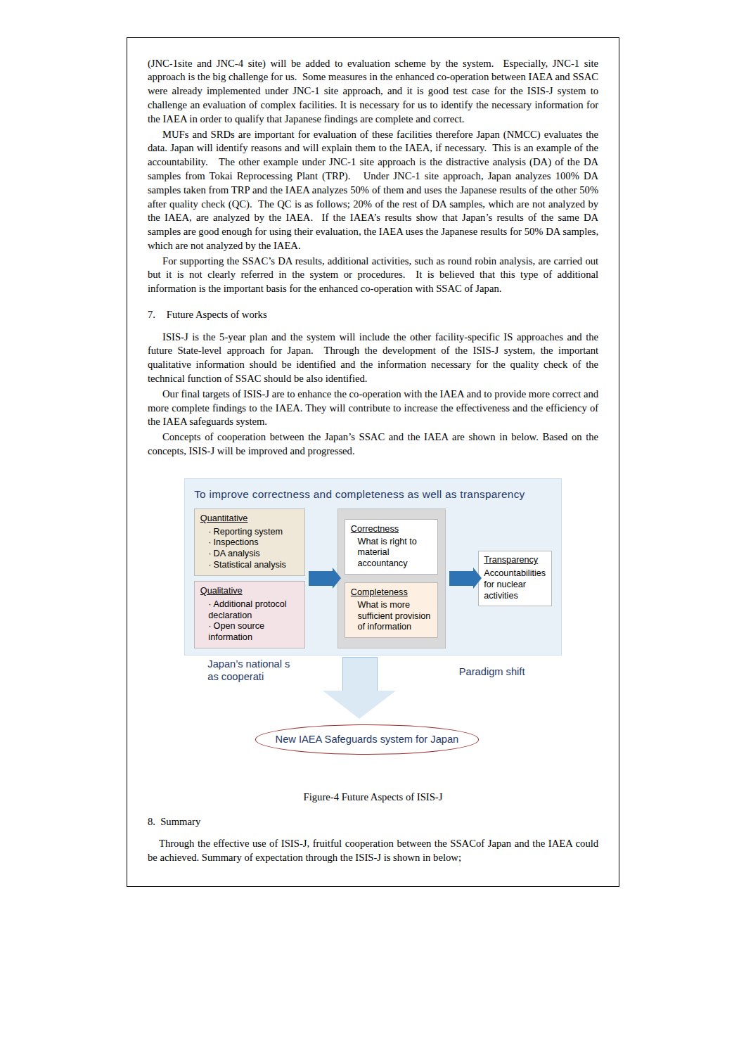(JNC-1site and JNC-4 site) will be added to evaluation scheme by the system. Especially, JNC-1 site approach is the big challenge for us. Some measures in the enhanced co-operation between IAEA and SSAC were already implemented under JNC-1 site approach, and it is good test case for the ISIS-J system to challenge an evaluation of complex facilities. It is necessary for us to identify the necessary information for the IAEA in order to qualify that Japanese findings are complete and correct.
MUFs and SRDs are important for evaluation of these facilities therefore Japan (NMCC) evaluates the data. Japan will identify reasons and will explain them to the IAEA, if necessary. This is an example of the accountability. The other example under JNC-1 site approach is the distractive analysis (DA) of the DA samples from Tokai Reprocessing Plant (TRP). Under JNC-1 site approach, Japan analyzes 100% DA samples taken from TRP and the IAEA analyzes 50% of them and uses the Japanese results of the other 50% after quality check (QC). The QC is as follows; 20% of the rest of DA samples, which are not analyzed by the IAEA, are analyzed by the IAEA. If the IAEA’s results show that Japan’s results of the same DA samples are good enough for using their evaluation, the IAEA uses the Japanese results for 50% DA samples, which are not analyzed by the IAEA.
For supporting the SSAC’s DA results, additional activities, such as round robin analysis, are carried out but it is not clearly referred in the system or procedures. It is believed that this type of additional information is the important basis for the enhanced co-operation with SSAC of Japan.
7. Future Aspects of works
ISIS-J is the 5-year plan and the system will include the other facility-specific IS approaches and the future State-level approach for Japan. Through the development of the ISIS-J system, the important qualitative information should be identified and the information necessary for the quality check of the technical function of SSAC should be also identified.
Our final targets of ISIS-J are to enhance the co-operation with the IAEA and to provide more correct and more complete findings to the IAEA. They will contribute to increase the effectiveness and the efficiency of the IAEA safeguards system.
Concepts of cooperation between the Japan’s SSAC and the IAEA are shown in below. Based on the concepts, ISIS-J will be improved and progressed.
To improve correctness and completeness as well as transparency
Quantitative
Reporting system
Inspections
DA analysis
Statistical analysis
Qualitative
Additional protocol declaration
Open source information
Correctness
What is right to material accountancy
Completeness
What is more sufficient provision of information
Transparency
Accountabilities for nuclear activities
Japan’s national s
as cooperati
Paradigm shift
New IAEA Safeguards system for Japan
Figure-4 Future Aspects of ISIS-J
8. Summary
Through the effective use of ISIS-J, fruitful cooperation between the SSACof Japan and the IAEA could be achieved. Summary of expectation through the ISIS-J is shown in below;